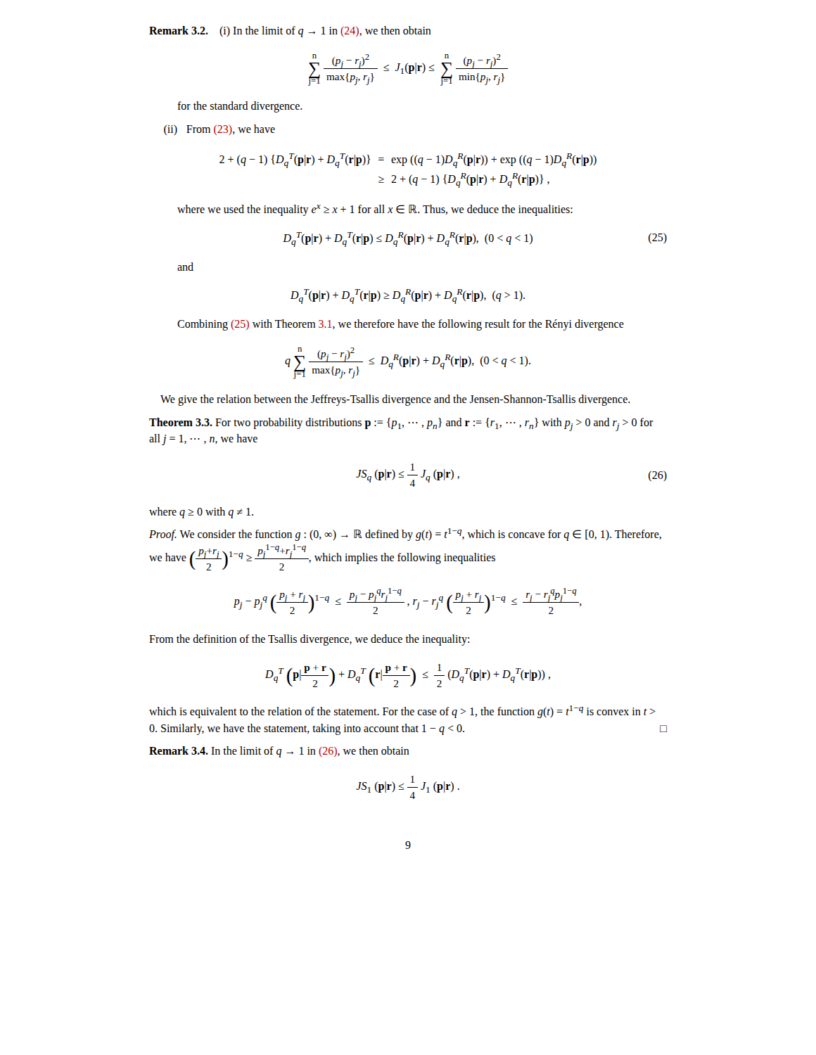Remark 3.2. (i) In the limit of q → 1 in (24), we then obtain
n∑j=1 (pj − rj)2 max{pj, rj} ≤ J1(p|r) ≤ n∑j=1 (pj − rj)2 min{pj, rj}
for the standard divergence.
(ii)
From (23), we have
| 2 + ( q − 1) { D q T ( p / r ) + D q T ( r / p )} | = | exp (( q − 1) D q R ( p / r )) + exp (( q − 1) D q R ( r / p )) |
| | ≥ | 2 + ( q − 1) { D q R ( p / r ) + D q R ( r / p )} , |
where we used the inequality ex ≥ x + 1 for all x ∈ ℝ. Thus, we deduce the inequalities:
DqT(p|r) + DqT(r|p) ≤ DqR(p|r) + DqR(r|p), (0 < q < 1) (25)
and
DqT(p|r) + DqT(r|p) ≥ DqR(p|r) + DqR(r|p), (q > 1).
Combining (25) with Theorem 3.1, we therefore have the following result for the Rényi divergence
q n∑j=1 (pj − rj)2 max{pj, rj} ≤ DqR(p|r) + DqR(r|p), (0 < q < 1).
We give the relation between the Jeffreys-Tsallis divergence and the Jensen-Shannon-Tsallis divergence.
Theorem 3.3. For two probability distributions p := {p1, ⋯ , pn} and r := {r1, ⋯ , rn} with pj > 0 and rj > 0 for all j = 1, ⋯ , n, we have
JSq (p|r) ≤ 14 Jq (p|r) , (26)
where q ≥ 0 with q ≠ 1.
Proof. We consider the function g : (0, ∞) → ℝ defined by g(t) = t1−q, which is concave for q ∈ [0, 1). Therefore, we have (pj+rj 2)1−q ≥ pj1−q+rj1−q 2, which implies the following inequalities
pj − pjq (pj + rj 2)1−q ≤ pj − pjq rj1−q 2 , rj − rjq (pj + rj 2)1−q ≤ rj − rjq pj1−q 2,
From the definition of the Tsallis divergence, we deduce the inequality:
DqT (p|p + r 2) + DqT (r|p + r 2) ≤ 12 (DqT(p|r) + DqT(r|p)) ,
which is equivalent to the relation of the statement. For the case of q > 1, the function g(t) = t1−q is convex in t > 0. Similarly, we have the statement, taking into account that 1 − q < 0. □
Remark 3.4. In the limit of q → 1 in (26), we then obtain
JS1 (p|r) ≤ 14 J1 (p|r) .
9